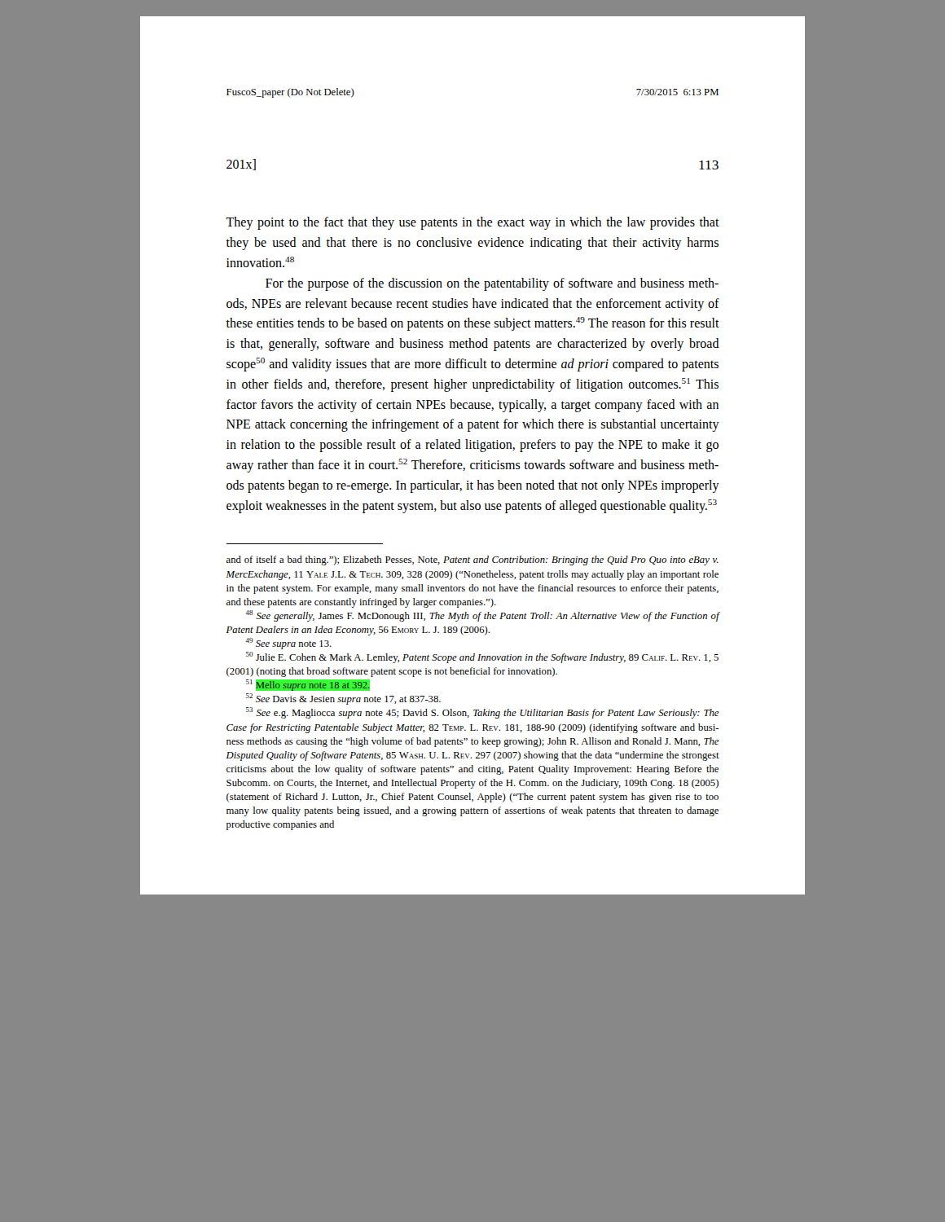FuscoS_paper (Do Not Delete) 7/30/2015 6:13 PM
201x] 113
They point to the fact that they use patents in the exact way in which the law provides that they be used and that there is no conclusive evidence indicating that their activity harms innovation.48
For the purpose of the discussion on the patentability of software and business methods, NPEs are relevant because recent studies have indicated that the enforcement activity of these entities tends to be based on patents on these subject matters.49 The reason for this result is that, generally, software and business method patents are characterized by overly broad scope50 and validity issues that are more difficult to determine ad priori compared to patents in other fields and, therefore, present higher unpredictability of litigation outcomes.51 This factor favors the activity of certain NPEs because, typically, a target company faced with an NPE attack concerning the infringement of a patent for which there is substantial uncertainty in relation to the possible result of a related litigation, prefers to pay the NPE to make it go away rather than face it in court.52 Therefore, criticisms towards software and business methods patents began to re-emerge. In particular, it has been noted that not only NPEs improperly exploit weaknesses in the patent system, but also use patents of alleged questionable quality.53
and of itself a bad thing.”); Elizabeth Pesses, Note, Patent and Contribution: Bringing the Quid Pro Quo into eBay v. MercExchange, 11 Yale J.L. & Tech. 309, 328 (2009) (“Nonetheless, patent trolls may actually play an important role in the patent system. For example, many small inventors do not have the financial resources to enforce their patents, and these patents are constantly infringed by larger companies.”).
48 See generally, James F. McDonough III, The Myth of the Patent Troll: An Alternative View of the Function of Patent Dealers in an Idea Economy, 56 Emory L. J. 189 (2006).
49 See supra note 13.
50 Julie E. Cohen & Mark A. Lemley, Patent Scope and Innovation in the Software Industry, 89 Calif. L. Rev. 1, 5 (2001) (noting that broad software patent scope is not beneficial for innovation).
51 Mello supra note 18 at 392.
52 See Davis & Jesien supra note 17, at 837-38.
53 See e.g. Magliocca supra note 45; David S. Olson, Taking the Utilitarian Basis for Patent Law Seriously: The Case for Restricting Patentable Subject Matter, 82 Temp. L. Rev. 181, 188-90 (2009) (identifying software and business methods as causing the “high volume of bad patents” to keep growing); John R. Allison and Ronald J. Mann, The Disputed Quality of Software Patents, 85 Wash. U. L. Rev. 297 (2007) showing that the data “undermine the strongest criticisms about the low quality of software patents” and citing, Patent Quality Improvement: Hearing Before the Subcomm. on Courts, the Internet, and Intellectual Property of the H. Comm. on the Judiciary, 109th Cong. 18 (2005) (statement of Richard J. Lutton, Jr., Chief Patent Counsel, Apple) (“The current patent system has given rise to too many low quality patents being issued, and a growing pattern of assertions of weak patents that threaten to damage productive companies and